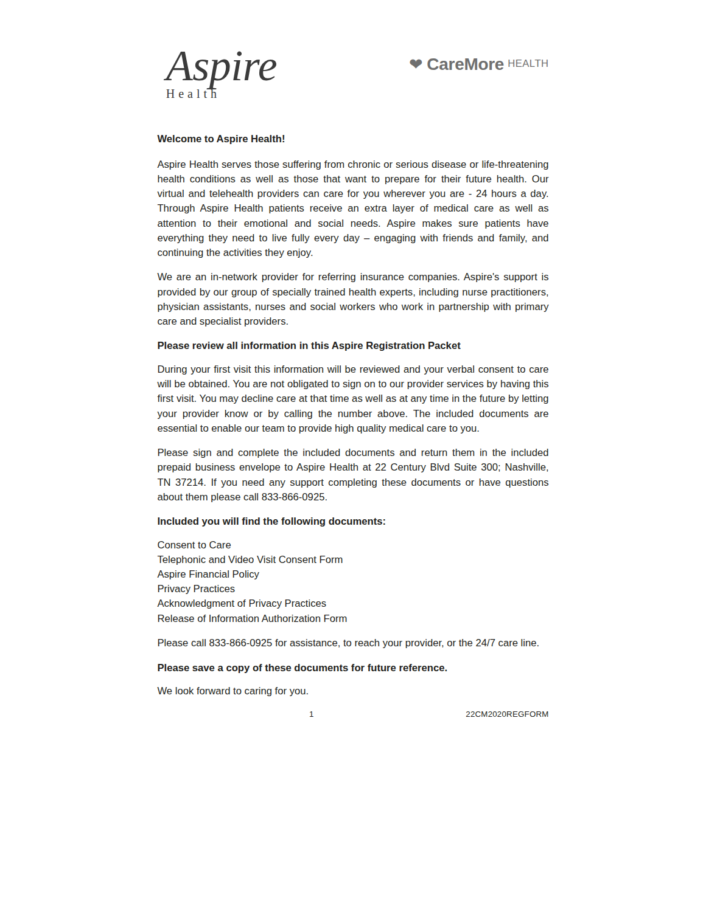Aspire Health
❤ CareMore HEALTH
Welcome to Aspire Health!
Aspire Health serves those suffering from chronic or serious disease or life-threatening health conditions as well as those that want to prepare for their future health. Our virtual and telehealth providers can care for you wherever you are - 24 hours a day. Through Aspire Health patients receive an extra layer of medical care as well as attention to their emotional and social needs. Aspire makes sure patients have everything they need to live fully every day – engaging with friends and family, and continuing the activities they enjoy.
We are an in-network provider for referring insurance companies. Aspire's support is provided by our group of specially trained health experts, including nurse practitioners, physician assistants, nurses and social workers who work in partnership with primary care and specialist providers.
Please review all information in this Aspire Registration Packet
During your first visit this information will be reviewed and your verbal consent to care will be obtained. You are not obligated to sign on to our provider services by having this first visit. You may decline care at that time as well as at any time in the future by letting your provider know or by calling the number above. The included documents are essential to enable our team to provide high quality medical care to you.
Please sign and complete the included documents and return them in the included prepaid business envelope to Aspire Health at 22 Century Blvd Suite 300; Nashville, TN 37214. If you need any support completing these documents or have questions about them please call 833-866-0925.
Included you will find the following documents:
Consent to Care
Telephonic and Video Visit Consent Form
Aspire Financial Policy
Privacy Practices
Acknowledgment of Privacy Practices
Release of Information Authorization Form
Please call 833-866-0925 for assistance, to reach your provider, or the 24/7 care line.
Please save a copy of these documents for future reference.
We look forward to caring for you.
1 22CM2020REGFORM